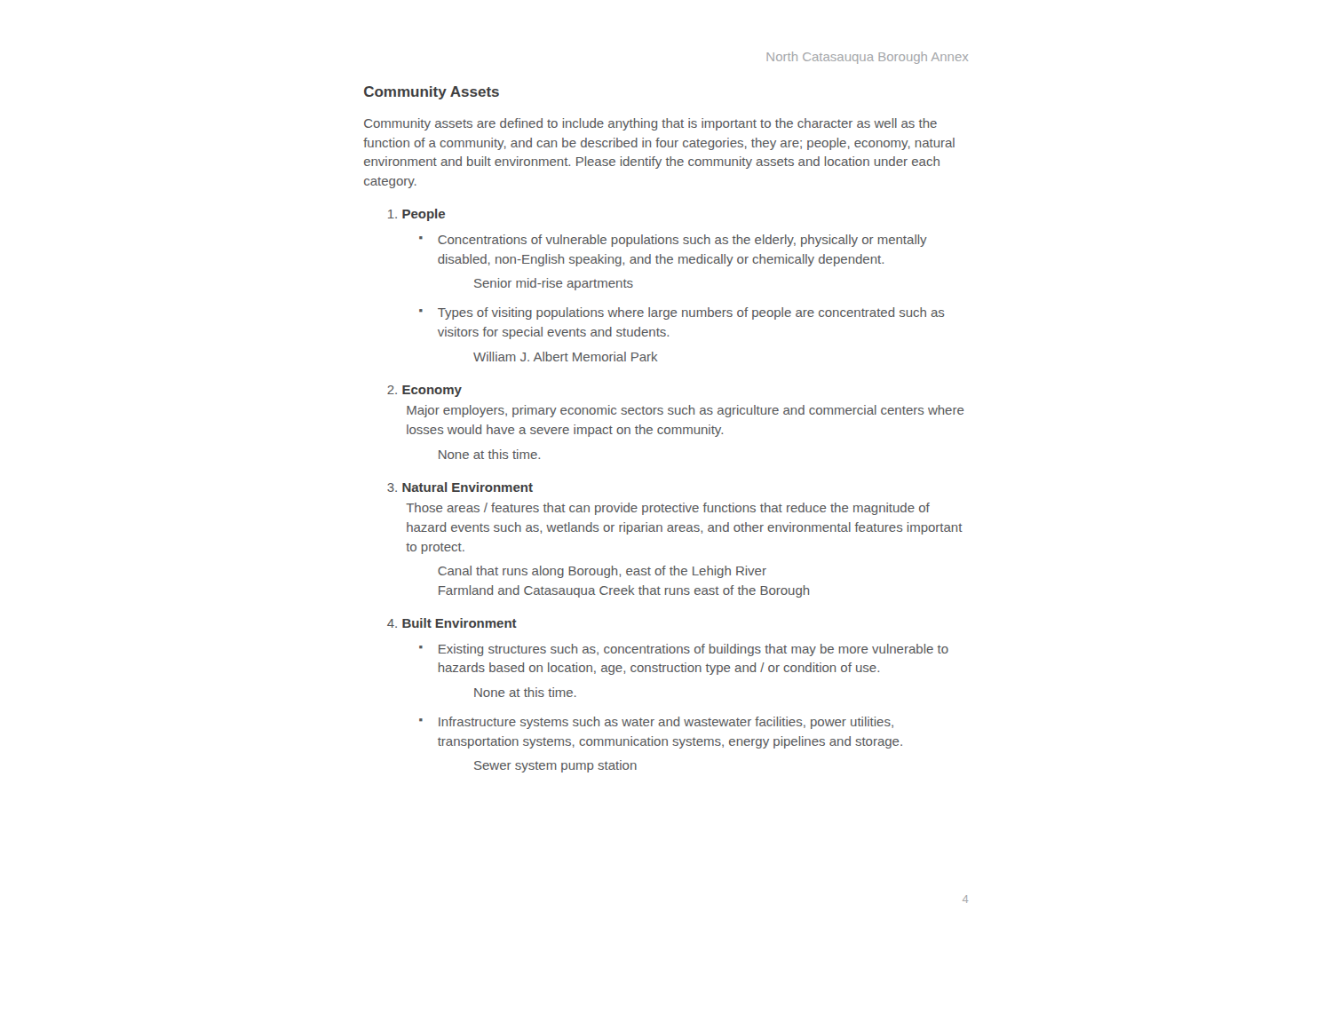North Catasauqua Borough Annex
Community Assets
Community assets are defined to include anything that is important to the character as well as the function of a community, and can be described in four categories, they are; people, economy, natural environment and built environment. Please identify the community assets and location under each category.
People
Concentrations of vulnerable populations such as the elderly, physically or mentally disabled, non-English speaking, and the medically or chemically dependent.
Senior mid-rise apartments
Types of visiting populations where large numbers of people are concentrated such as visitors for special events and students.
William J. Albert Memorial Park
Economy
Major employers, primary economic sectors such as agriculture and commercial centers where losses would have a severe impact on the community.
None at this time.
Natural Environment
Those areas / features that can provide protective functions that reduce the magnitude of hazard events such as, wetlands or riparian areas, and other environmental features important to protect.
Canal that runs along Borough, east of the Lehigh River
Farmland and Catasauqua Creek that runs east of the Borough
Built Environment
Existing structures such as, concentrations of buildings that may be more vulnerable to hazards based on location, age, construction type and / or condition of use.
None at this time.
Infrastructure systems such as water and wastewater facilities, power utilities, transportation systems, communication systems, energy pipelines and storage.
Sewer system pump station
4